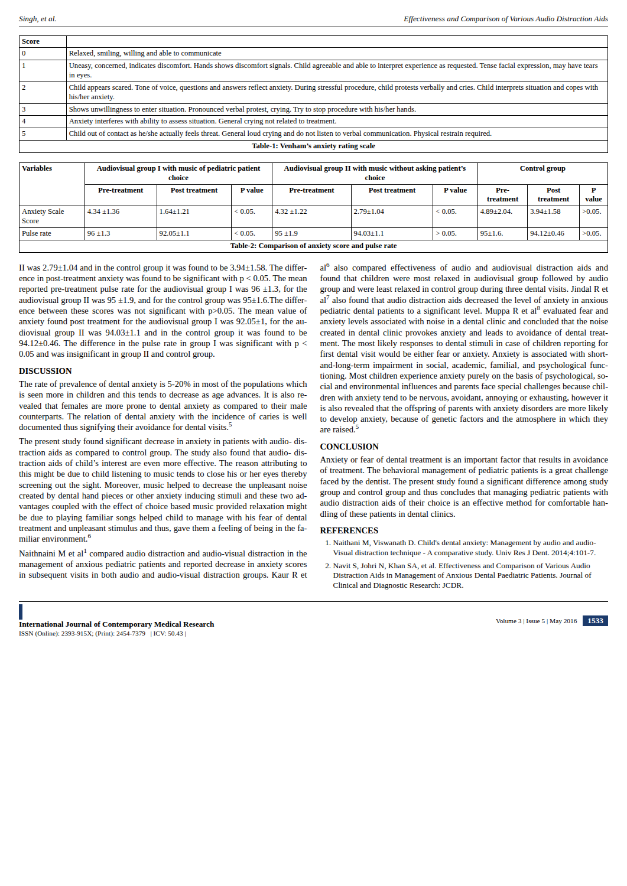Singh, et al.
Effectiveness and Comparison of Various Audio Distraction Aids
| Score | |
| --- | --- |
| 0 | Relaxed, smiling, willing and able to communicate |
| 1 | Uneasy, concerned, indicates discomfort. Hands shows discomfort signals. Child agreeable and able to interpret experience as requested. Tense facial expression, may have tears in eyes. |
| 2 | Child appears scared. Tone of voice, questions and answers reflect anxiety. During stressful procedure, child protests verbally and cries. Child interprets situation and copes with his/her anxiety. |
| 3 | Shows unwillingness to enter situation. Pronounced verbal protest, crying. Try to stop procedure with his/her hands. |
| 4 | Anxiety interferes with ability to assess situation. General crying not related to treatment. |
| 5 | Child out of contact as he/she actually feels threat. General loud crying and do not listen to verbal communication. Physical restrain required. |
| Table-1: Venham’s anxiety rating scale |
| Variables | Audiovisual group I with music of pediatric patient choice | Audiovisual group II with music without asking patient’s choice | Control group |
| --- | --- | --- | --- |
| Pre-treatment | Post treatment | P value | Pre-treatment | Post treatment | P value | Pre-treatment | Post treatment | P value |
| Anxiety Scale Score | 4.34 ±1.36 | 1.64±1.21 | < 0.05. | 4.32 ±1.22 | 2.79±1.04 | < 0.05. | 4.89±2.04. | 3.94±1.58 | >0.05. |
| Pulse rate | 96 ±1.3 | 92.05±1.1 | < 0.05. | 95 ±1.9 | 94.03±1.1 | > 0.05. | 95±1.6. | 94.12±0.46 | >0.05. |
| Table-2: Comparison of anxiety score and pulse rate |
II was 2.79±1.04 and in the control group it was found to be 3.94±1.58. The difference in post-treatment anxiety was found to be significant with p < 0.05. The mean reported pre-treatment pulse rate for the audiovisual group I was 96 ±1.3, for the audiovisual group II was 95 ±1.9, and for the control group was 95±1.6.The difference between these scores was not significant with p>0.05. The mean value of anxiety found post treatment for the audiovisual group I was 92.05±1, for the audiovisual group II was 94.03±1.1 and in the control group it was found to be 94.12±0.46. The difference in the pulse rate in group I was significant with p < 0.05 and was insignificant in group II and control group.
Discussion
The rate of prevalence of dental anxiety is 5-20% in most of the populations which is seen more in children and this tends to decrease as age advances. It is also revealed that females are more prone to dental anxiety as compared to their male counterparts. The relation of dental anxiety with the incidence of caries is well documented thus signifying their avoidance for dental visits.5
The present study found significant decrease in anxiety in patients with audio- distraction aids as compared to control group. The study also found that audio- distraction aids of child’s interest are even more effective. The reason attributing to this might be due to child listening to music tends to close his or her eyes thereby screening out the sight. Moreover, music helped to decrease the unpleasant noise created by dental hand pieces or other anxiety inducing stimuli and these two advantages coupled with the effect of choice based music provided relaxation might be due to playing familiar songs helped child to manage with his fear of dental treatment and unpleasant stimulus and thus, gave them a feeling of being in the familiar environment.6
Naithnaini M et al1 compared audio distraction and audio-visual distraction in the management of anxious pediatric patients and reported decrease in anxiety scores in subsequent visits in both audio and audio-visual distraction groups. Kaur R et al6 also compared effectiveness of audio and audiovisual distraction aids and found that children were most relaxed in audiovisual group followed by audio group and were least relaxed in control group during three dental visits. Jindal R et al7 also found that audio distraction aids decreased the level of anxiety in anxious pediatric dental patients to a significant level. Muppa R et al8 evaluated fear and anxiety levels associated with noise in a dental clinic and concluded that the noise created in dental clinic provokes anxiety and leads to avoidance of dental treatment. The most likely responses to dental stimuli in case of children reporting for first dental visit would be either fear or anxiety. Anxiety is associated with short-and-long-term impairment in social, academic, familial, and psychological functioning. Most children experience anxiety purely on the basis of psychological, social and environmental influences and parents face special challenges because children with anxiety tend to be nervous, avoidant, annoying or exhausting, however it is also revealed that the offspring of parents with anxiety disorders are more likely to develop anxiety, because of genetic factors and the atmosphere in which they are raised.5
Conclusion
Anxiety or fear of dental treatment is an important factor that results in avoidance of treatment. The behavioral management of pediatric patients is a great challenge faced by the dentist. The present study found a significant difference among study group and control group and thus concludes that managing pediatric patients with audio distraction aids of their choice is an effective method for comfortable handling of these patients in dental clinics.
References
Naithani M, Viswanath D. Child's dental anxiety: Management by audio and audio-Visual distraction technique - A comparative study. Univ Res J Dent. 2014;4:101-7.
Navit S, Johri N, Khan SA, et al. Effectiveness and Comparison of Various Audio Distraction Aids in Management of Anxious Dental Paediatric Patients. Journal of Clinical and Diagnostic Research: JCDR.
International Journal of Contemporary Medical Research ISSN (Online): 2393-915X; (Print): 2454-7379 | ICV: 50.43 |
Volume 3 | Issue 5 | May 2016 1533